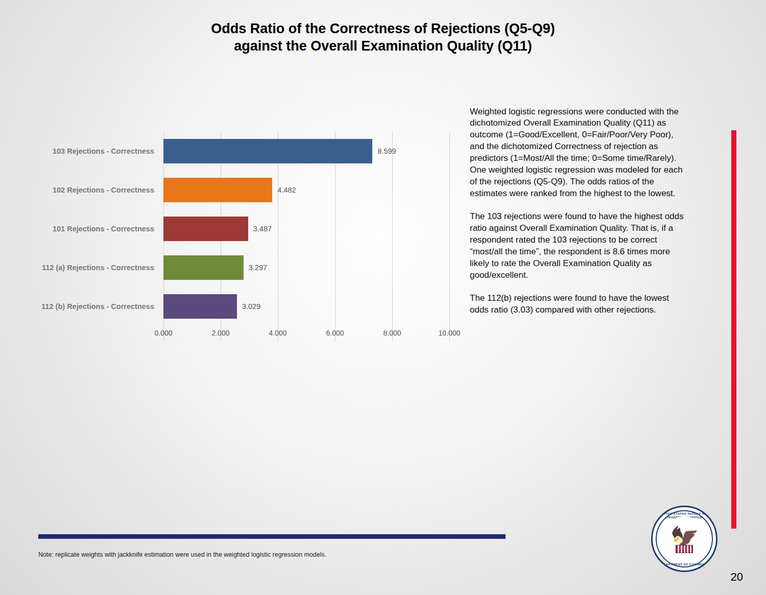Odds Ratio of the Correctness of Rejections (Q5-Q9)
against the Overall Examination Quality (Q11)
103 Rejections - Correctness
8.599
102 Rejections - Correctness
4.482
101 Rejections - Correctness
3.487
112 (a) Rejections - Correctness
3.297
112 (b) Rejections - Correctness
3.029
0.000 2.000 4.000 6.000 8.000 10.000
Weighted logistic regressions were conducted with the dichotomized Overall Examination Quality (Q11) as outcome (1=Good/Excellent, 0=Fair/Poor/Very Poor), and the dichotomized Correctness of rejection as predictors (1=Most/All the time; 0=Some time/Rarely). One weighted logistic regression was modeled for each of the rejections (Q5-Q9). The odds ratios of the estimates were ranked from the highest to the lowest.
The 103 rejections were found to have the highest odds ratio against Overall Examination Quality. That is, if a respondent rated the 103 rejections to be correct “most/all the time”, the respondent is 8.6 times more likely to rate the Overall Examination Quality as good/excellent.
The 112(b) rejections were found to have the lowest odds ratio (3.03) compared with other rejections.
Note: replicate weights with jackknife estimation were used in the weighted logistic regression models.
UNITED STATES PATENT AND TRADEMARK OFFICE
🦅
DEPARTMENT OF COMMERCE
20